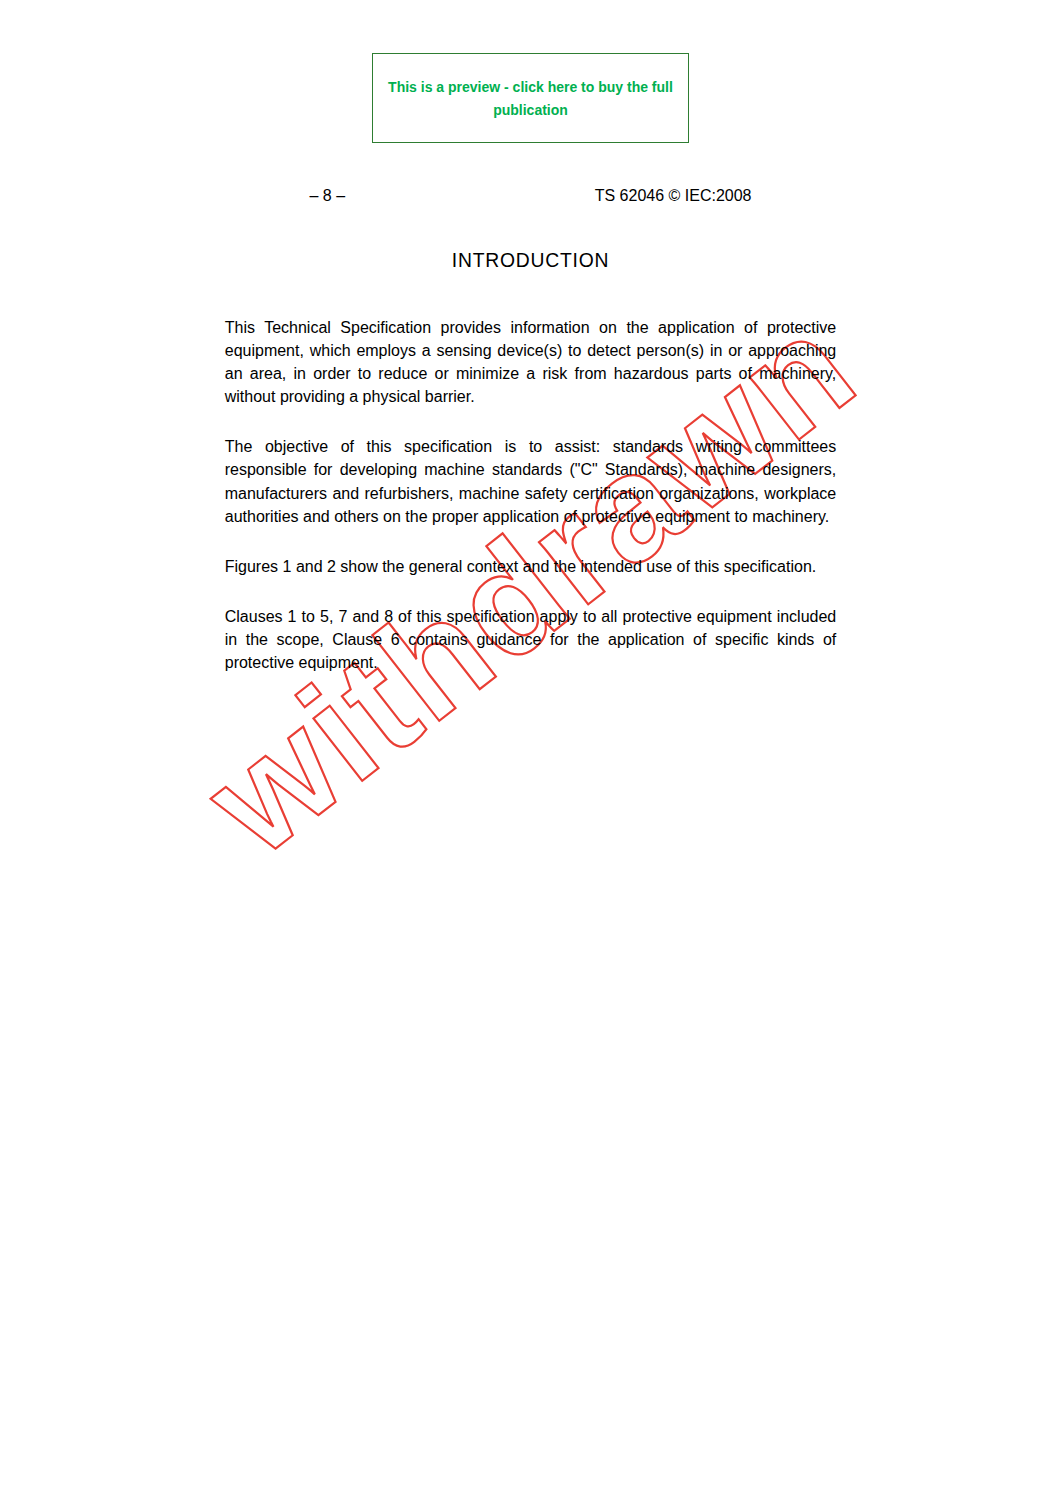This is a preview - click here to buy the full publication
– 8 – TS 62046 © IEC:2008
withdrawn
INTRODUCTION
This Technical Specification provides information on the application of protective equipment, which employs a sensing device(s) to detect person(s) in or approaching an area, in order to reduce or minimize a risk from hazardous parts of machinery, without providing a physical barrier.
The objective of this specification is to assist: standards writing committees responsible for developing machine standards ("C" Standards), machine designers, manufacturers and refurbishers, machine safety certification organizations, workplace authorities and others on the proper application of protective equipment to machinery.
Figures 1 and 2 show the general context and the intended use of this specification.
Clauses 1 to 5, 7 and 8 of this specification apply to all protective equipment included in the scope, Clause 6 contains guidance for the application of specific kinds of protective equipment.